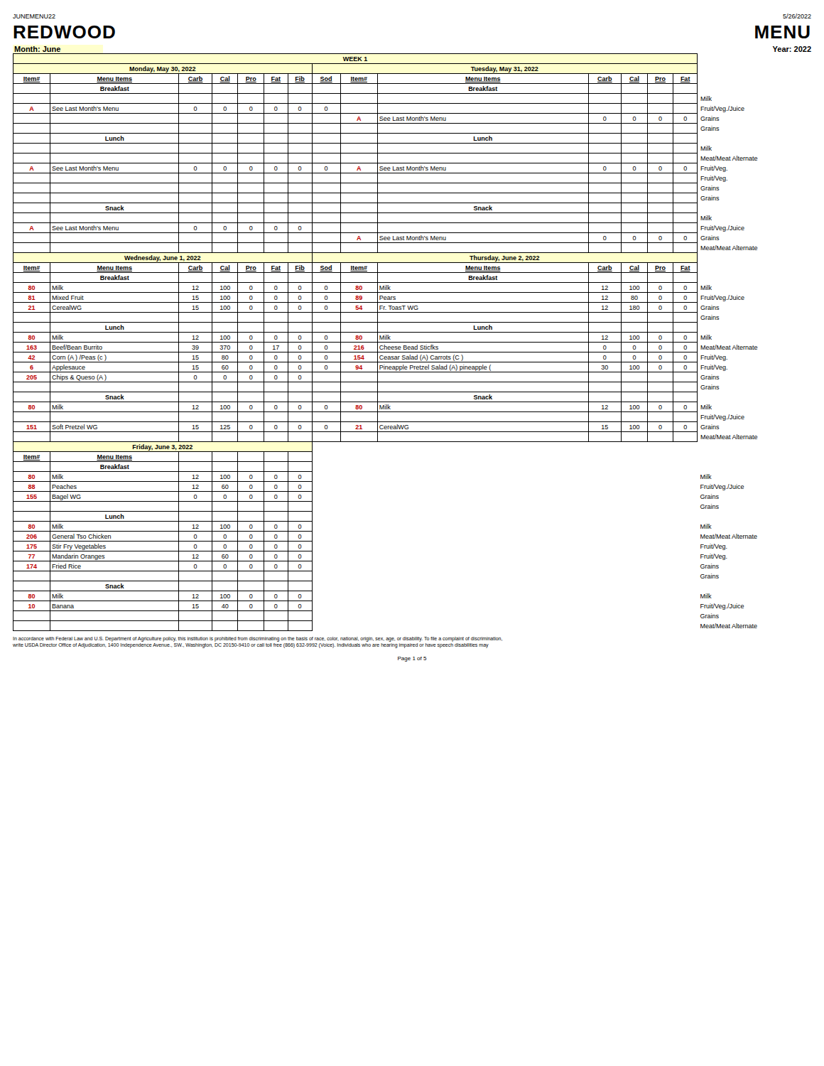JUNEMENU22 5/26/2022
REDWOOD
MENU
Month: June
Year: 2022
| WEEK 1 | |
| Monday, May 30, 2022 | Tuesday, May 31, 2022 | |
| Item# | Menu Items | Carb | Cal | Pro | Fat | Fib | Sod | Item# | Menu Items | Carb | Cal | Pro | Fat | |
| | Breakfast | | | | | | | | Breakfast | | | | | |
| | | | | | | | | | | | | | | Milk |
| A | See Last Month's Menu | 0 | 0 | 0 | 0 | 0 | 0 | | | | | | | Fruit/Veg./Juice |
| | | | | | | | | A | See Last Month's Menu | 0 | 0 | 0 | 0 | Grains |
| | | | | | | | | | | | | | | Grains |
| | Lunch | | | | | | | | Lunch | | | | | |
| | | | | | | | | | | | | | | Milk |
| | | | | | | | | | | | | | | Meat/Meat Alternate |
| A | See Last Month's Menu | 0 | 0 | 0 | 0 | 0 | 0 | A | See Last Month's Menu | 0 | 0 | 0 | 0 | Fruit/Veg. |
| | | | | | | | | | | | | | | Fruit/Veg. |
| | | | | | | | | | | | | | | Grains |
| | | | | | | | | | | | | | | Grains |
| | Snack | | | | | | | | Snack | | | | | |
| | | | | | | | | | | | | | | Milk |
| A | See Last Month's Menu | 0 | 0 | 0 | 0 | 0 | | | | | | | | Fruit/Veg./Juice |
| | | | | | | | | A | See Last Month's Menu | 0 | 0 | 0 | 0 | Grains |
| | | | | | | | | | | | | | | Meat/Meat Alternate |
| Wednesday, June 1, 2022 | Thursday, June 2, 2022 | |
| Item# | Menu Items | Carb | Cal | Pro | Fat | Fib | Sod | Item# | Menu Items | Carb | Cal | Pro | Fat | |
| | Breakfast | | | | | | | | Breakfast | | | | | |
| 80 | Milk | 12 | 100 | 0 | 0 | 0 | 0 | 80 | Milk | 12 | 100 | 0 | 0 | Milk |
| 81 | Mixed Fruit | 15 | 100 | 0 | 0 | 0 | 0 | 89 | Pears | 12 | 80 | 0 | 0 | Fruit/Veg./Juice |
| 21 | CerealWG | 15 | 100 | 0 | 0 | 0 | 0 | 54 | Fr. ToasT WG | 12 | 180 | 0 | 0 | Grains |
| | | | | | | | | | | | | | | Grains |
| | Lunch | | | | | | | | Lunch | | | | | |
| 80 | Milk | 12 | 100 | 0 | 0 | 0 | 0 | 80 | Milk | 12 | 100 | 0 | 0 | Milk |
| 163 | Beef/Bean Burrito | 39 | 370 | 0 | 17 | 0 | 0 | 216 | Cheese Bead Sticfks | 0 | 0 | 0 | 0 | Meat/Meat Alternate |
| 42 | Corn (A ) /Peas (c ) | 15 | 80 | 0 | 0 | 0 | 0 | 154 | Ceasar Salad (A) Carrots (C ) | 0 | 0 | 0 | 0 | Fruit/Veg. |
| 6 | Applesauce | 15 | 60 | 0 | 0 | 0 | 0 | 94 | Pineapple Pretzel Salad (A) pineapple ( | 30 | 100 | 0 | 0 | Fruit/Veg. |
| 205 | Chips & Queso (A ) | 0 | 0 | 0 | 0 | 0 | | | | | | | | Grains |
| | | | | | | | | | | | | | | Grains |
| | Snack | | | | | | | | Snack | | | | | |
| 80 | Milk | 12 | 100 | 0 | 0 | 0 | 0 | 80 | Milk | 12 | 100 | 0 | 0 | Milk |
| | | | | | | | | | | | | | | Fruit/Veg./Juice |
| 151 | Soft Pretzel WG | 15 | 125 | 0 | 0 | 0 | 0 | 21 | CerealWG | 15 | 100 | 0 | 0 | Grains |
| | | | | | | | | | | | | | | Meat/Meat Alternate |
| Friday, June 3, 2022 | | |
| Item# | Menu Items | | | | | | | |
| | Breakfast | | | | | | | |
| 80 | Milk | 12 | 100 | 0 | 0 | 0 | | Milk |
| 88 | Peaches | 12 | 60 | 0 | 0 | 0 | | Fruit/Veg./Juice |
| 155 | Bagel WG | 0 | 0 | 0 | 0 | 0 | | Grains |
| | | | | | | | | Grains |
| | Lunch | | | | | | | |
| 80 | Milk | 12 | 100 | 0 | 0 | 0 | | Milk |
| 206 | General Tso Chicken | 0 | 0 | 0 | 0 | 0 | | Meat/Meat Alternate |
| 175 | Stir Fry Vegetables | 0 | 0 | 0 | 0 | 0 | | Fruit/Veg. |
| 77 | Mandarin Oranges | 12 | 60 | 0 | 0 | 0 | | Fruit/Veg. |
| 174 | Fried Rice | 0 | 0 | 0 | 0 | 0 | | Grains |
| | | | | | | | | Grains |
| | Snack | | | | | | | |
| 80 | Milk | 12 | 100 | 0 | 0 | 0 | | Milk |
| 10 | Banana | 15 | 40 | 0 | 0 | 0 | | Fruit/Veg./Juice |
| | | | | | | | | Grains |
| | | | | | | | | Meat/Meat Alternate |
In accordance with Federal Law and U.S. Department of Agriculture policy, this institution is prohibited from discriminating on the basis of race, color, national, origin, sex, age, or disability. To file a complaint of discrimination,
write USDA Director Office of Adjudication, 1400 Independence Avenue., SW., Washington, DC 20150-9410 or call toll free (866) 632-9992 (Voice). Individuals who are hearing impaired or have speech disabilities may
Page 1 of 5